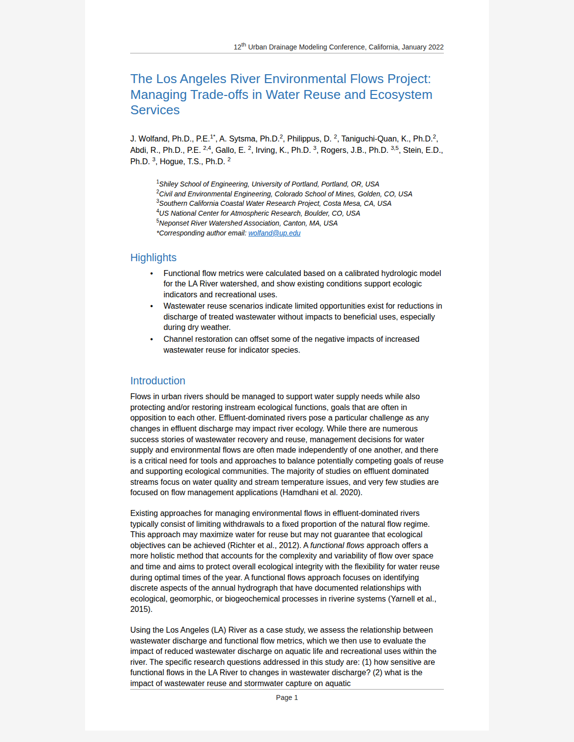12th Urban Drainage Modeling Conference, California, January 2022
The Los Angeles River Environmental Flows Project: Managing Trade-offs in Water Reuse and Ecosystem Services
J. Wolfand, Ph.D., P.E.1*, A. Sytsma, Ph.D.2, Philippus, D. 2, Taniguchi-Quan, K., Ph.D.2, Abdi, R., Ph.D., P.E. 2,4, Gallo, E. 2, Irving, K., Ph.D. 3, Rogers, J.B., Ph.D. 3,5, Stein, E.D., Ph.D. 3, Hogue, T.S., Ph.D. 2
1Shiley School of Engineering, University of Portland, Portland, OR, USA
2Civil and Environmental Engineering, Colorado School of Mines, Golden, CO, USA
3Southern California Coastal Water Research Project, Costa Mesa, CA, USA
4US National Center for Atmospheric Research, Boulder, CO, USA
5Neponset River Watershed Association, Canton, MA, USA
*Corresponding author email: wolfand@up.edu
Highlights
Functional flow metrics were calculated based on a calibrated hydrologic model for the LA River watershed, and show existing conditions support ecologic indicators and recreational uses.
Wastewater reuse scenarios indicate limited opportunities exist for reductions in discharge of treated wastewater without impacts to beneficial uses, especially during dry weather.
Channel restoration can offset some of the negative impacts of increased wastewater reuse for indicator species.
Introduction
Flows in urban rivers should be managed to support water supply needs while also protecting and/or restoring instream ecological functions, goals that are often in opposition to each other. Effluent-dominated rivers pose a particular challenge as any changes in effluent discharge may impact river ecology. While there are numerous success stories of wastewater recovery and reuse, management decisions for water supply and environmental flows are often made independently of one another, and there is a critical need for tools and approaches to balance potentially competing goals of reuse and supporting ecological communities. The majority of studies on effluent dominated streams focus on water quality and stream temperature issues, and very few studies are focused on flow management applications (Hamdhani et al. 2020).
Existing approaches for managing environmental flows in effluent-dominated rivers typically consist of limiting withdrawals to a fixed proportion of the natural flow regime. This approach may maximize water for reuse but may not guarantee that ecological objectives can be achieved (Richter et al., 2012). A functional flows approach offers a more holistic method that accounts for the complexity and variability of flow over space and time and aims to protect overall ecological integrity with the flexibility for water reuse during optimal times of the year. A functional flows approach focuses on identifying discrete aspects of the annual hydrograph that have documented relationships with ecological, geomorphic, or biogeochemical processes in riverine systems (Yarnell et al., 2015).
Using the Los Angeles (LA) River as a case study, we assess the relationship between wastewater discharge and functional flow metrics, which we then use to evaluate the impact of reduced wastewater discharge on aquatic life and recreational uses within the river. The specific research questions addressed in this study are: (1) how sensitive are functional flows in the LA River to changes in wastewater discharge? (2) what is the impact of wastewater reuse and stormwater capture on aquatic
Page 1